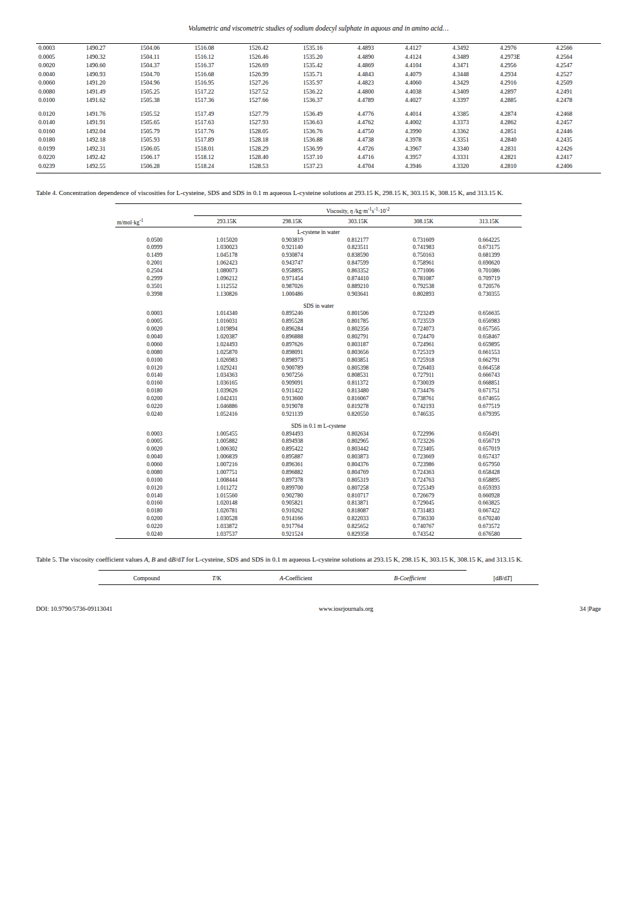Volumetric and viscometric studies of sodium dodecyl sulphate in aquous and in amino acid…
| 0.0003 | 1490.27 | 1504.06 | 1516.08 | 1526.42 | 1535.16 | 4.4893 | 4.4127 | 4.3492 | 4.2976 | 4.2566 |
| 0.0005 | 1490.32 | 1504.11 | 1516.12 | 1526.46 | 1535.20 | 4.4890 | 4.4124 | 4.3489 | 4.2973E | 4.2564 |
| 0.0020 | 1490.60 | 1504.37 | 1516.37 | 1526.69 | 1535.42 | 4.4869 | 4.4104 | 4.3471 | 4.2956 | 4.2547 |
| 0.0040 | 1490.93 | 1504.70 | 1516.68 | 1526.99 | 1535.71 | 4.4843 | 4.4079 | 4.3448 | 4.2934 | 4.2527 |
| 0.0060 | 1491.20 | 1504.96 | 1516.95 | 1527.26 | 1535.97 | 4.4823 | 4.4060 | 4.3429 | 4.2916 | 4.2509 |
| 0.0080 | 1491.49 | 1505.25 | 1517.22 | 1527.52 | 1536.22 | 4.4800 | 4.4038 | 4.3409 | 4.2897 | 4.2491 |
| 0.0100 | 1491.62 | 1505.38 | 1517.36 | 1527.66 | 1536.37 | 4.4789 | 4.4027 | 4.3397 | 4.2885 | 4.2478 |
| 0.0120 | 1491.76 | 1505.52 | 1517.49 | 1527.79 | 1536.49 | 4.4776 | 4.4014 | 4.3385 | 4.2874 | 4.2468 |
| 0.0140 | 1491.91 | 1505.65 | 1517.63 | 1527.93 | 1536.63 | 4.4762 | 4.4002 | 4.3373 | 4.2862 | 4.2457 |
| 0.0160 | 1492.04 | 1505.79 | 1517.76 | 1528.05 | 1536.76 | 4.4750 | 4.3990 | 4.3362 | 4.2851 | 4.2446 |
| 0.0180 | 1492.18 | 1505.93 | 1517.89 | 1528.18 | 1536.88 | 4.4738 | 4.3978 | 4.3351 | 4.2840 | 4.2435 |
| 0.0199 | 1492.31 | 1506.05 | 1518.01 | 1528.29 | 1536.99 | 4.4726 | 4.3967 | 4.3340 | 4.2831 | 4.2426 |
| 0.0220 | 1492.42 | 1506.17 | 1518.12 | 1528.40 | 1537.10 | 4.4716 | 4.3957 | 4.3331 | 4.2821 | 4.2417 |
| 0.0239 | 1492.55 | 1506.28 | 1518.24 | 1528.53 | 1537.23 | 4.4704 | 4.3946 | 4.3320 | 4.2810 | 4.2406 |
Table 4. Concentration dependence of viscosities for L-cysteine, SDS and SDS in 0.1 m aqueous L-cysteine solutions at 293.15 K, 298.15 K, 303.15 K, 308.15 K, and 313.15 K.
| | Viscosity, η /kg·m -1 s -1 ·10 -2 |
| m/mol·kg -1 | 293.15K | 298.15K | 303.15K | 308.15K | 313.15K |
| L-cystene in water |
| 0.0500 | 1.015020 | 0.903819 | 0.812177 | 0.731609 | 0.664225 |
| 0.0999 | 1.030023 | 0.921140 | 0.823511 | 0.741983 | 0.673175 |
| 0.1499 | 1.045178 | 0.930874 | 0.838590 | 0.750163 | 0.681399 |
| 0.2001 | 1.062423 | 0.943747 | 0.847599 | 0.758961 | 0.690620 |
| 0.2504 | 1.080073 | 0.958895 | 0.863352 | 0.771006 | 0.701086 |
| 0.2999 | 1.096212 | 0.971454 | 0.874410 | 0.781087 | 0.709719 |
| 0.3501 | 1.112552 | 0.987026 | 0.889210 | 0.792538 | 0.720576 |
| 0.3998 | 1.130826 | 1.000486 | 0.903641 | 0.802893 | 0.730355 |
| SDS in water |
| 0.0003 | 1.014340 | 0.895246 | 0.801506 | 0.723249 | 0.656635 |
| 0.0005 | 1.016031 | 0.895528 | 0.801785 | 0.723559 | 0.656983 |
| 0.0020 | 1.019894 | 0.896284 | 0.802356 | 0.724073 | 0.657565 |
| 0.0040 | 1.020387 | 0.896888 | 0.802791 | 0.724470 | 0.658467 |
| 0.0060 | 1.024493 | 0.897626 | 0.803187 | 0.724961 | 0.659895 |
| 0.0080 | 1.025870 | 0.898091 | 0.803656 | 0.725319 | 0.661553 |
| 0.0100 | 1.026983 | 0.898973 | 0.803851 | 0.725918 | 0.662791 |
| 0.0120 | 1.029241 | 0.900789 | 0.805398 | 0.726403 | 0.664558 |
| 0.0140 | 1.034363 | 0.907256 | 0.808531 | 0.727911 | 0.666743 |
| 0.0160 | 1.036165 | 0.909091 | 0.811372 | 0.730039 | 0.668851 |
| 0.0180 | 1.039626 | 0.911422 | 0.813480 | 0.734476 | 0.671751 |
| 0.0200 | 1.042431 | 0.913600 | 0.816067 | 0.738761 | 0.674655 |
| 0.0220 | 1.046886 | 0.919078 | 0.819278 | 0.742193 | 0.677519 |
| 0.0240 | 1.052416 | 0.921139 | 0.820550 | 0.746535 | 0.679395 |
| SDS in 0.1 m L-cystene |
| 0.0003 | 1.005455 | 0.894493 | 0.802634 | 0.722996 | 0.656491 |
| 0.0005 | 1.005882 | 0.894938 | 0.802965 | 0.723226 | 0.656719 |
| 0.0020 | 1.006302 | 0.895422 | 0.803442 | 0.723405 | 0.657019 |
| 0.0040 | 1.006839 | 0.895887 | 0.803873 | 0.723669 | 0.657437 |
| 0.0060 | 1.007216 | 0.896361 | 0.804376 | 0.723986 | 0.657950 |
| 0.0080 | 1.007751 | 0.896882 | 0.804769 | 0.724363 | 0.658428 |
| 0.0100 | 1.008444 | 0.897378 | 0.805319 | 0.724763 | 0.658895 |
| 0.0120 | 1.011272 | 0.899700 | 0.807258 | 0.725349 | 0.659393 |
| 0.0140 | 1.015560 | 0.902780 | 0.810717 | 0.726679 | 0.660928 |
| 0.0160 | 1.020148 | 0.905821 | 0.813871 | 0.729045 | 0.663825 |
| 0.0180 | 1.026781 | 0.910262 | 0.818087 | 0.731483 | 0.667422 |
| 0.0200 | 1.030528 | 0.914166 | 0.822033 | 0.736330 | 0.670240 |
| 0.0220 | 1.033872 | 0.917764 | 0.825652 | 0.740767 | 0.673572 |
| 0.0240 | 1.037537 | 0.921524 | 0.829358 | 0.743542 | 0.676580 |
Table 5. The viscosity coefficient values A, B and dB/dT for L-cysteine, SDS and SDS in 0.1 m aqueous L-cysteine solutions at 293.15 K, 298.15 K, 303.15 K, 308.15 K, and 313.15 K.
| Compound | T /K | A -Coefficient | B-Coefficient | [d B /d T ] |
| --- | --- | --- | --- | --- |
DOI: 10.9790/5736-09113041 www.iosrjournals.org 34 |Page